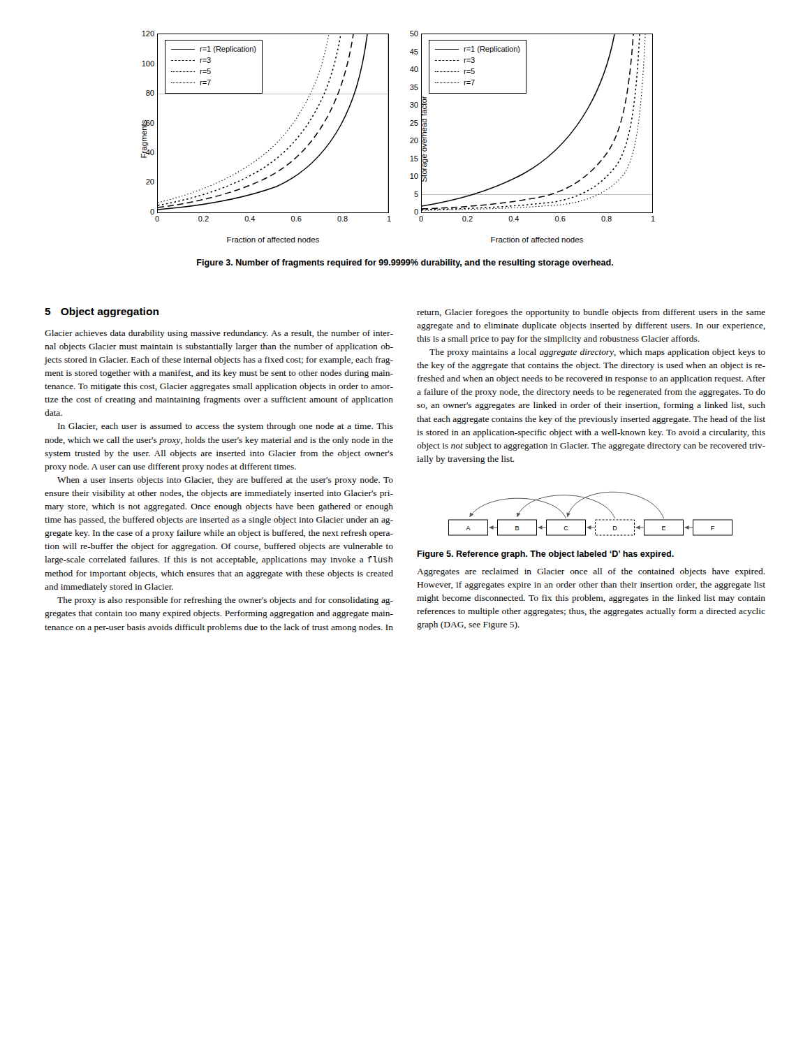Fragments
120 100 80 60 40 20 0
r=1 (Replication)
r=3
r=5
r=7
0 0.2 0.4 0.6 0.8 1
Fraction of affected nodes
Storage overhead factor
50 45 40 35 30 25 20 15 10 5 0
r=1 (Replication)
r=3
r=5
r=7
0 0.2 0.4 0.6 0.8 1
Fraction of affected nodes
Figure 3. Number of fragments required for 99.9999% durability, and the resulting storage overhead.
5 Object aggregation
Glacier achieves data durability using massive redundancy. As a result, the number of internal objects Glacier must maintain is substantially larger than the number of application objects stored in Glacier. Each of these internal objects has a fixed cost; for example, each fragment is stored together with a manifest, and its key must be sent to other nodes during maintenance. To mitigate this cost, Glacier aggregates small application objects in order to amortize the cost of creating and maintaining fragments over a sufficient amount of application data.
In Glacier, each user is assumed to access the system through one node at a time. This node, which we call the user's proxy, holds the user's key material and is the only node in the system trusted by the user. All objects are inserted into Glacier from the object owner's proxy node. A user can use different proxy nodes at different times.
When a user inserts objects into Glacier, they are buffered at the user's proxy node. To ensure their visibility at other nodes, the objects are immediately inserted into Glacier's primary store, which is not aggregated. Once enough objects have been gathered or enough time has passed, the buffered objects are inserted as a single object into Glacier under an aggregate key. In the case of a proxy failure while an object is buffered, the next refresh operation will re-buffer the object for aggregation. Of course, buffered objects are vulnerable to large-scale correlated failures. If this is not acceptable, applications may invoke a flush method for important objects, which ensures that an aggregate with these objects is created and immediately stored in Glacier.
The proxy is also responsible for refreshing the owner's objects and for consolidating aggregates that contain too many expired objects. Performing aggregation and aggregate maintenance on a per-user basis avoids difficult problems due to the lack of trust among nodes. In return, Glacier foregoes the opportunity to bundle objects from different users in the same aggregate and to eliminate duplicate objects inserted by different users. In our experience, this is a small price to pay for the simplicity and robustness Glacier affords.
The proxy maintains a local aggregate directory, which maps application object keys to the key of the aggregate that contains the object. The directory is used when an object is refreshed and when an object needs to be recovered in response to an application request. After a failure of the proxy node, the directory needs to be regenerated from the aggregates. To do so, an owner's aggregates are linked in order of their insertion, forming a linked list, such that each aggregate contains the key of the previously inserted aggregate. The head of the list is stored in an application-specific object with a well-known key. To avoid a circularity, this object is not subject to aggregation in Glacier. The aggregate directory can be recovered trivially by traversing the list.
A B C D E F
Figure 5. Reference graph. The object labeled ‘D’ has expired.
Aggregates are reclaimed in Glacier once all of the contained objects have expired. However, if aggregates expire in an order other than their insertion order, the aggregate list might become disconnected. To fix this problem, aggregates in the linked list may contain references to multiple other aggregates; thus, the aggregates actually form a directed acyclic graph (DAG, see Figure 5).